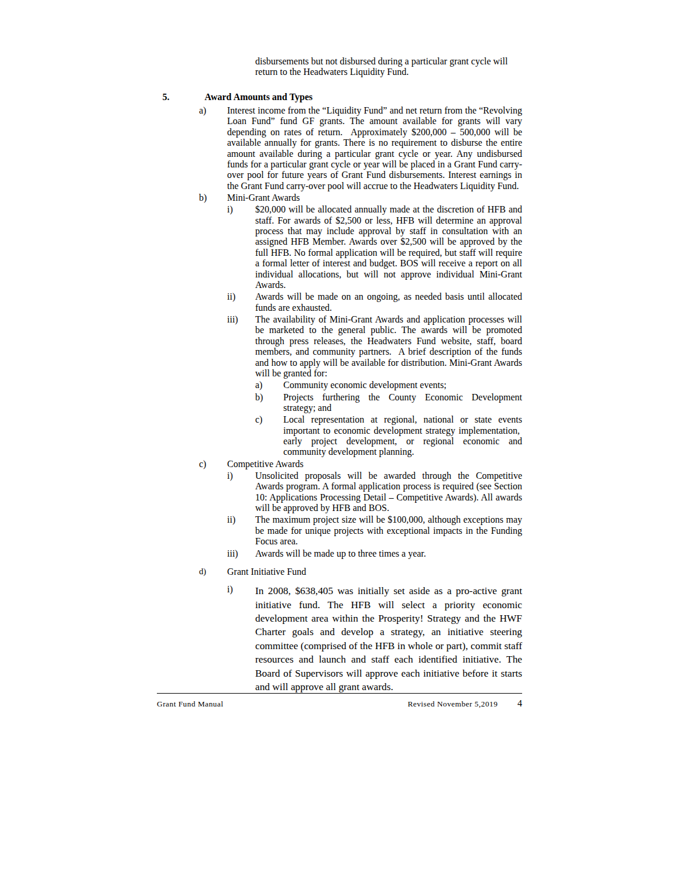disbursements but not disbursed during a particular grant cycle will return to the Headwaters Liquidity Fund.
5.
Award Amounts and Types
a)
Interest income from the “Liquidity Fund” and net return from the “Revolving Loan Fund” fund GF grants. The amount available for grants will vary depending on rates of return. Approximately $200,000 – 500,000 will be available annually for grants. There is no requirement to disburse the entire amount available during a particular grant cycle or year. Any undisbursed funds for a particular grant cycle or year will be placed in a Grant Fund carry-over pool for future years of Grant Fund disbursements. Interest earnings in the Grant Fund carry-over pool will accrue to the Headwaters Liquidity Fund.
b)
Mini-Grant Awards
i)
$20,000 will be allocated annually made at the discretion of HFB and staff. For awards of $2,500 or less, HFB will determine an approval process that may include approval by staff in consultation with an assigned HFB Member. Awards over $2,500 will be approved by the full HFB. No formal application will be required, but staff will require a formal letter of interest and budget. BOS will receive a report on all individual allocations, but will not approve individual Mini-Grant Awards.
ii)
Awards will be made on an ongoing, as needed basis until allocated funds are exhausted.
iii)
The availability of Mini-Grant Awards and application processes will be marketed to the general public. The awards will be promoted through press releases, the Headwaters Fund website, staff, board members, and community partners. A brief description of the funds and how to apply will be available for distribution. Mini-Grant Awards will be granted for:
a)
Community economic development events;
b)
Projects furthering the County Economic Development strategy; and
c)
Local representation at regional, national or state events important to economic development strategy implementation, early project development, or regional economic and community development planning.
c)
Competitive Awards
i)
Unsolicited proposals will be awarded through the Competitive Awards program. A formal application process is required (see Section 10: Applications Processing Detail – Competitive Awards). All awards will be approved by HFB and BOS.
ii)
The maximum project size will be $100,000, although exceptions may be made for unique projects with exceptional impacts in the Funding Focus area.
iii)
Awards will be made up to three times a year.
d)
Grant Initiative Fund
i)
In 2008, $638,405 was initially set aside as a pro-active grant initiative fund. The HFB will select a priority economic development area within the Prosperity! Strategy and the HWF Charter goals and develop a strategy, an initiative steering committee (comprised of the HFB in whole or part), commit staff resources and launch and staff each identified initiative. The Board of Supervisors will approve each initiative before it starts and will approve all grant awards.
Grant Fund Manual
Revised November 5,2019
4